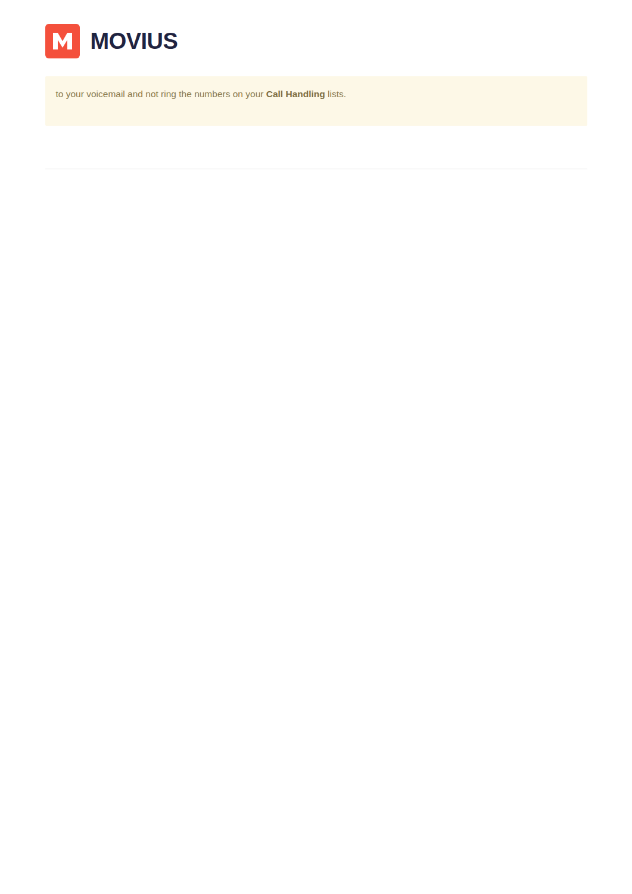MOVIUS
to your voicemail and not ring the numbers on your Call Handling lists.